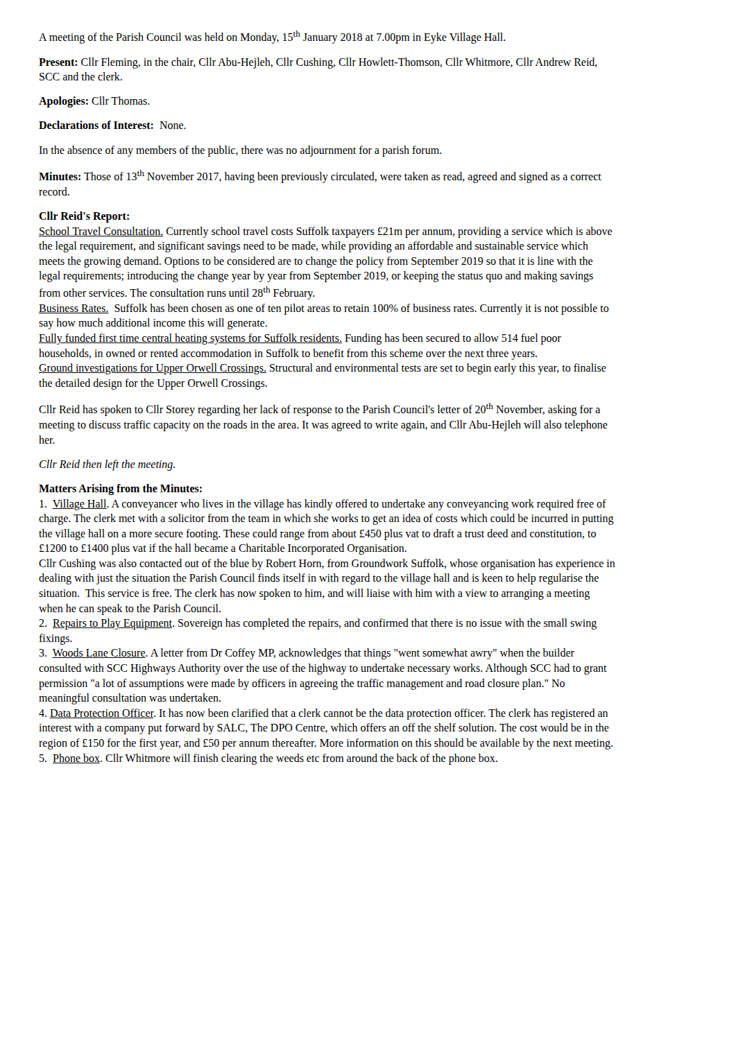A meeting of the Parish Council was held on Monday, 15th January 2018 at 7.00pm in Eyke Village Hall.
Present: Cllr Fleming, in the chair, Cllr Abu-Hejleh, Cllr Cushing, Cllr Howlett-Thomson, Cllr Whitmore, Cllr Andrew Reid, SCC and the clerk.
Apologies: Cllr Thomas.
Declarations of Interest: None.
In the absence of any members of the public, there was no adjournment for a parish forum.
Minutes: Those of 13th November 2017, having been previously circulated, were taken as read, agreed and signed as a correct record.
Cllr Reid's Report:
School Travel Consultation. Currently school travel costs Suffolk taxpayers £21m per annum, providing a service which is above the legal requirement, and significant savings need to be made, while providing an affordable and sustainable service which meets the growing demand. Options to be considered are to change the policy from September 2019 so that it is line with the legal requirements; introducing the change year by year from September 2019, or keeping the status quo and making savings from other services. The consultation runs until 28th February.
Business Rates. Suffolk has been chosen as one of ten pilot areas to retain 100% of business rates. Currently it is not possible to say how much additional income this will generate.
Fully funded first time central heating systems for Suffolk residents. Funding has been secured to allow 514 fuel poor households, in owned or rented accommodation in Suffolk to benefit from this scheme over the next three years.
Ground investigations for Upper Orwell Crossings. Structural and environmental tests are set to begin early this year, to finalise the detailed design for the Upper Orwell Crossings.
Cllr Reid has spoken to Cllr Storey regarding her lack of response to the Parish Council's letter of 20th November, asking for a meeting to discuss traffic capacity on the roads in the area. It was agreed to write again, and Cllr Abu-Hejleh will also telephone her.
Cllr Reid then left the meeting.
Matters Arising from the Minutes:
1. Village Hall. A conveyancer who lives in the village has kindly offered to undertake any conveyancing work required free of charge. The clerk met with a solicitor from the team in which she works to get an idea of costs which could be incurred in putting the village hall on a more secure footing. These could range from about £450 plus vat to draft a trust deed and constitution, to £1200 to £1400 plus vat if the hall became a Charitable Incorporated Organisation.
Cllr Cushing was also contacted out of the blue by Robert Horn, from Groundwork Suffolk, whose organisation has experience in dealing with just the situation the Parish Council finds itself in with regard to the village hall and is keen to help regularise the situation. This service is free. The clerk has now spoken to him, and will liaise with him with a view to arranging a meeting when he can speak to the Parish Council.
2. Repairs to Play Equipment. Sovereign has completed the repairs, and confirmed that there is no issue with the small swing fixings.
3. Woods Lane Closure. A letter from Dr Coffey MP, acknowledges that things "went somewhat awry" when the builder consulted with SCC Highways Authority over the use of the highway to undertake necessary works. Although SCC had to grant permission "a lot of assumptions were made by officers in agreeing the traffic management and road closure plan." No meaningful consultation was undertaken.
4. Data Protection Officer. It has now been clarified that a clerk cannot be the data protection officer. The clerk has registered an interest with a company put forward by SALC, The DPO Centre, which offers an off the shelf solution. The cost would be in the region of £150 for the first year, and £50 per annum thereafter. More information on this should be available by the next meeting.
5. Phone box. Cllr Whitmore will finish clearing the weeds etc from around the back of the phone box.